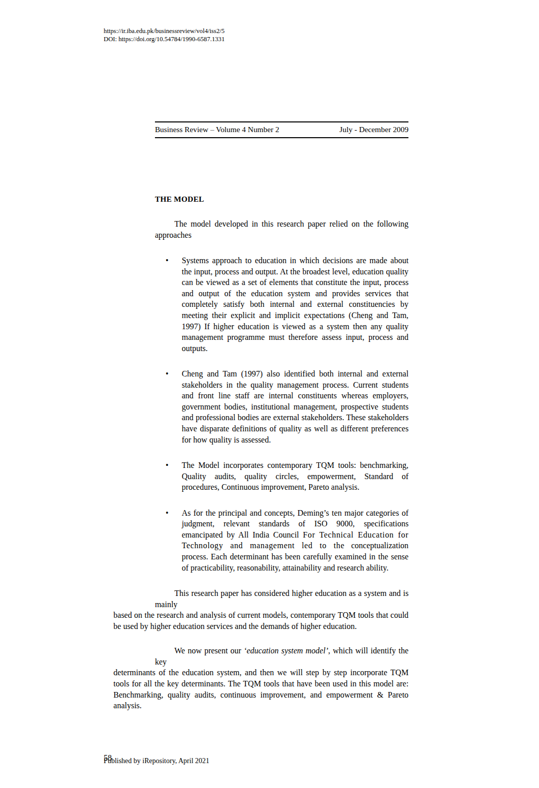https://ir.iba.edu.pk/businessreview/vol4/iss2/5
DOI: https://doi.org/10.54784/1990-6587.1331
Business Review – Volume 4 Number 2 July - December 2009
The Model
The model developed in this research paper relied on the following approaches
Systems approach to education in which decisions are made about the input, process and output. At the broadest level, education quality can be viewed as a set of elements that constitute the input, process and output of the education system and provides services that completely satisfy both internal and external constituencies by meeting their explicit and implicit expectations (Cheng and Tam, 1997) If higher education is viewed as a system then any quality management programme must therefore assess input, process and outputs.
Cheng and Tam (1997) also identified both internal and external stakeholders in the quality management process. Current students and front line staff are internal constituents whereas employers, government bodies, institutional management, prospective students and professional bodies are external stakeholders. These stakeholders have disparate definitions of quality as well as different preferences for how quality is assessed.
The Model incorporates contemporary TQM tools: benchmarking, Quality audits, quality circles, empowerment, Standard of procedures, Continuous improvement, Pareto analysis.
As for the principal and concepts, Deming’s ten major categories of judgment, relevant standards of ISO 9000, specifications emancipated by All India Council For Technical Education for Technology and management led to the conceptualization process. Each determinant has been carefully examined in the sense of practicability, reasonability, attainability and research ability.
This research paper has considered higher education as a system and is mainly
based on the research and analysis of current models, contemporary TQM tools that could be used by higher education services and the demands of higher education.
We now present our ‘education system model’, which will identify the key
determinants of the education system, and then we will step by step incorporate TQM tools for all the key determinants. The TQM tools that have been used in this model are: Benchmarking, quality audits, continuous improvement, and empowerment & Pareto analysis.
58
Published by iRepository, April 2021